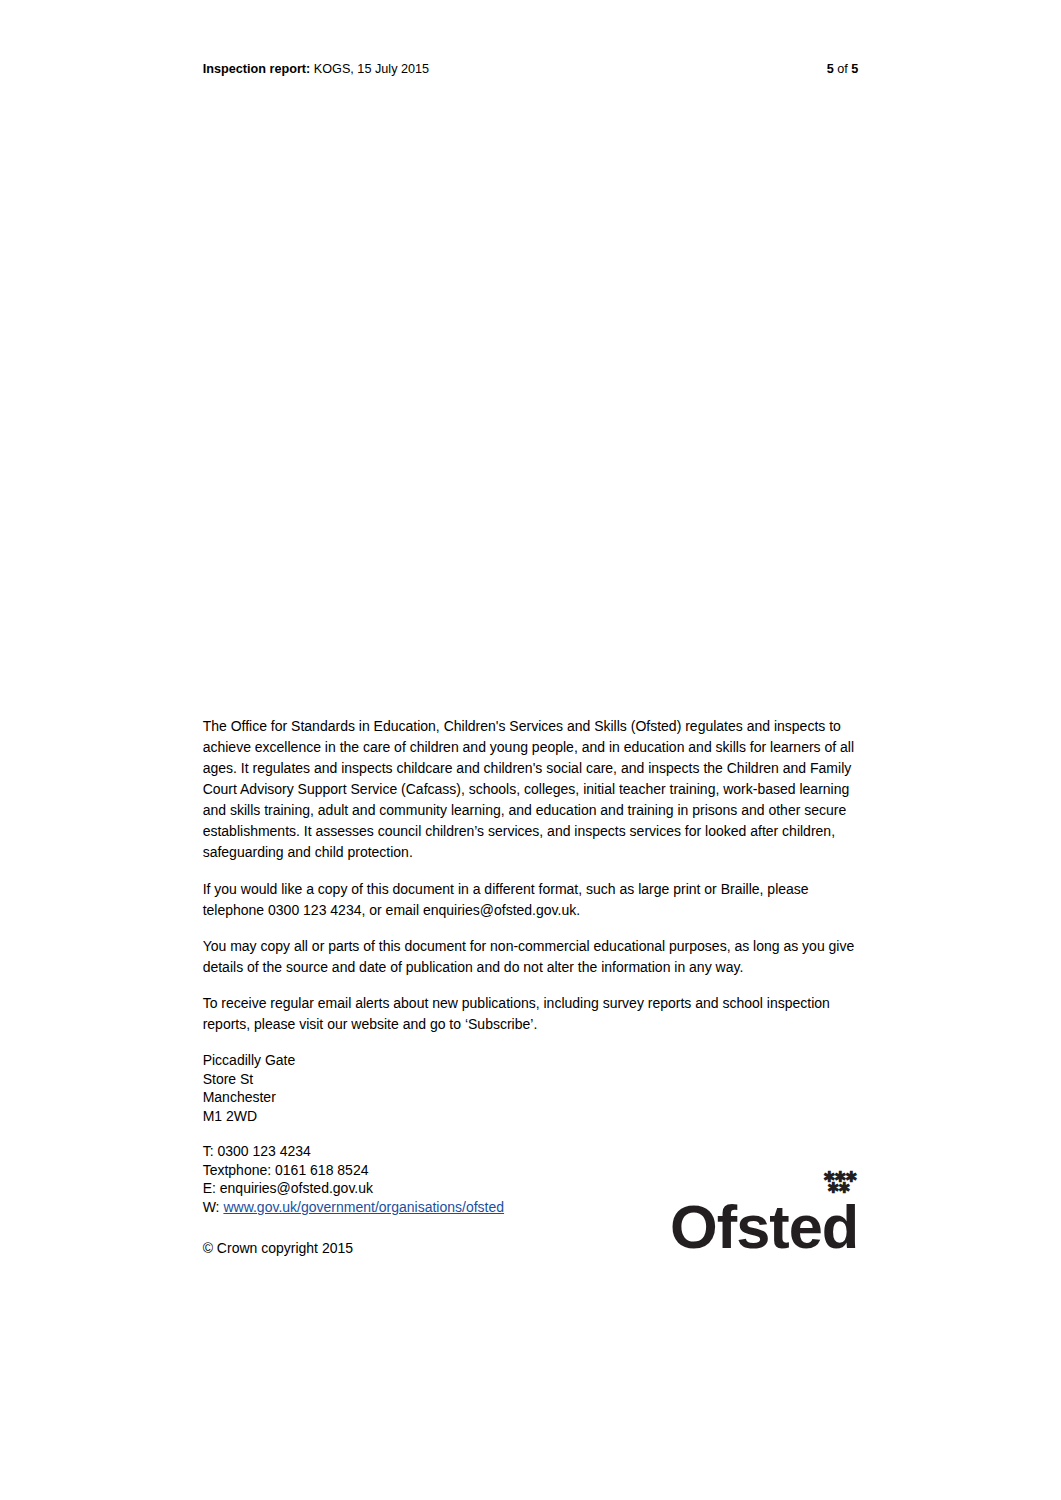Inspection report: KOGS, 15 July 2015
5 of 5
The Office for Standards in Education, Children's Services and Skills (Ofsted) regulates and inspects to achieve excellence in the care of children and young people, and in education and skills for learners of all ages. It regulates and inspects childcare and children's social care, and inspects the Children and Family Court Advisory Support Service (Cafcass), schools, colleges, initial teacher training, work-based learning and skills training, adult and community learning, and education and training in prisons and other secure establishments. It assesses council children’s services, and inspects services for looked after children, safeguarding and child protection.
If you would like a copy of this document in a different format, such as large print or Braille, please telephone 0300 123 4234, or email enquiries@ofsted.gov.uk.
You may copy all or parts of this document for non-commercial educational purposes, as long as you give details of the source and date of publication and do not alter the information in any way.
To receive regular email alerts about new publications, including survey reports and school inspection reports, please visit our website and go to ‘Subscribe’.
Piccadilly Gate
Store St
Manchester
M1 2WD
T: 0300 123 4234
Textphone: 0161 618 8524
E: enquiries@ofsted.gov.uk
W: www.gov.uk/government/organisations/ofsted
© Crown copyright 2015
✱✱✱ ✱✱ Ofsted